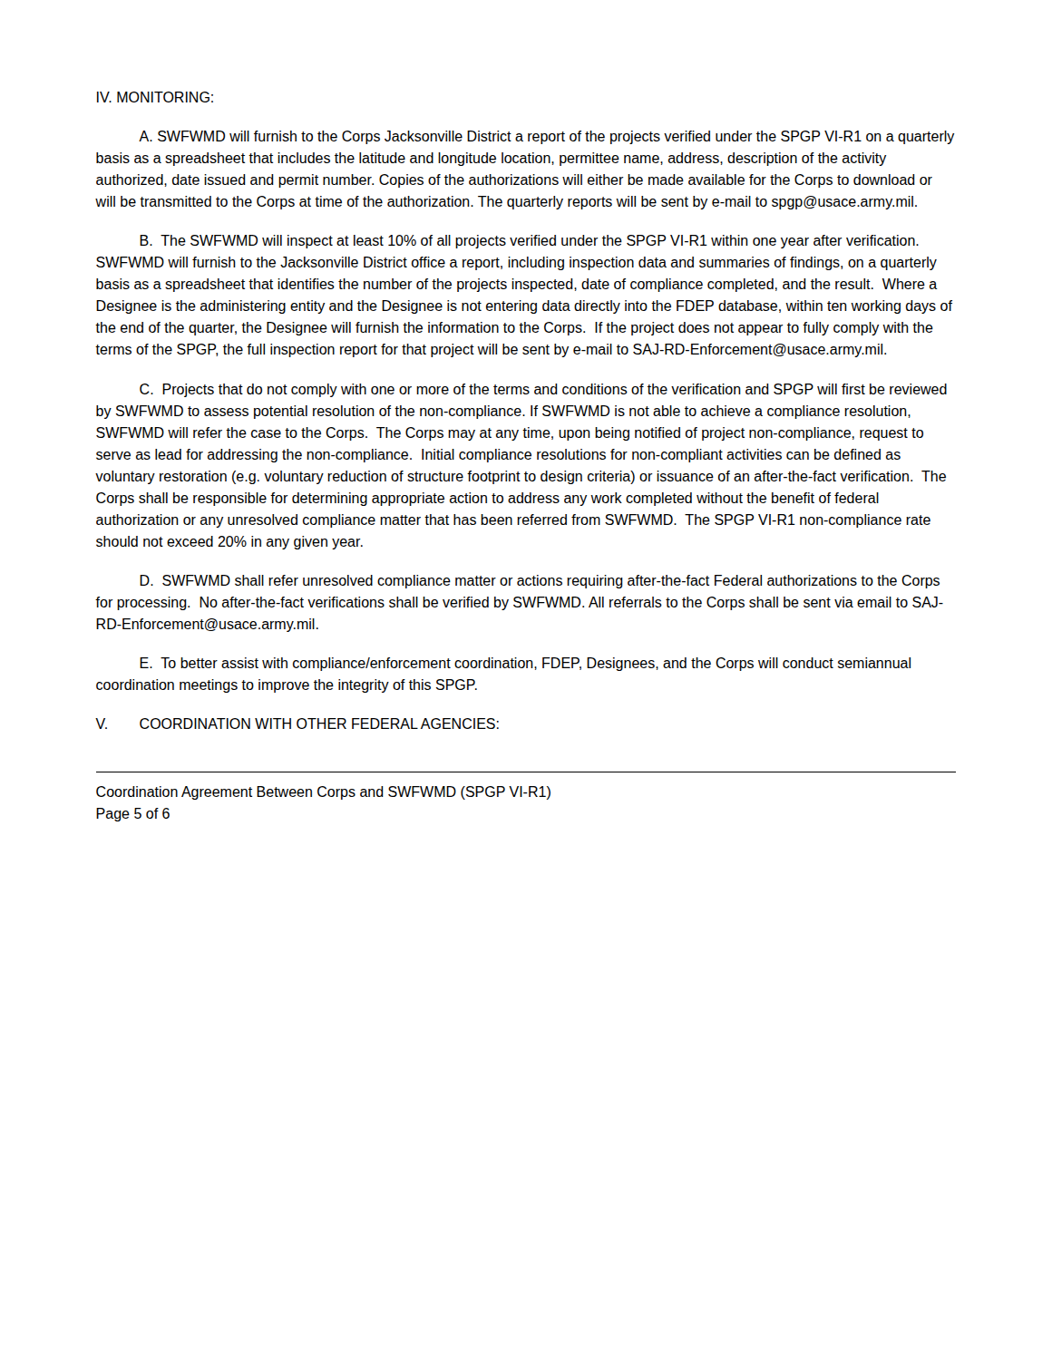IV. MONITORING:
A. SWFWMD will furnish to the Corps Jacksonville District a report of the projects verified under the SPGP VI-R1 on a quarterly basis as a spreadsheet that includes the latitude and longitude location, permittee name, address, description of the activity authorized, date issued and permit number. Copies of the authorizations will either be made available for the Corps to download or will be transmitted to the Corps at time of the authorization. The quarterly reports will be sent by e-mail to spgp@usace.army.mil.
B. The SWFWMD will inspect at least 10% of all projects verified under the SPGP VI-R1 within one year after verification. SWFWMD will furnish to the Jacksonville District office a report, including inspection data and summaries of findings, on a quarterly basis as a spreadsheet that identifies the number of the projects inspected, date of compliance completed, and the result. Where a Designee is the administering entity and the Designee is not entering data directly into the FDEP database, within ten working days of the end of the quarter, the Designee will furnish the information to the Corps. If the project does not appear to fully comply with the terms of the SPGP, the full inspection report for that project will be sent by e-mail to SAJ-RD-Enforcement@usace.army.mil.
C. Projects that do not comply with one or more of the terms and conditions of the verification and SPGP will first be reviewed by SWFWMD to assess potential resolution of the non-compliance. If SWFWMD is not able to achieve a compliance resolution, SWFWMD will refer the case to the Corps. The Corps may at any time, upon being notified of project non-compliance, request to serve as lead for addressing the non-compliance. Initial compliance resolutions for non-compliant activities can be defined as voluntary restoration (e.g. voluntary reduction of structure footprint to design criteria) or issuance of an after-the-fact verification. The Corps shall be responsible for determining appropriate action to address any work completed without the benefit of federal authorization or any unresolved compliance matter that has been referred from SWFWMD. The SPGP VI-R1 non-compliance rate should not exceed 20% in any given year.
D. SWFWMD shall refer unresolved compliance matter or actions requiring after-the-fact Federal authorizations to the Corps for processing. No after-the-fact verifications shall be verified by SWFWMD. All referrals to the Corps shall be sent via email to SAJ-RD-Enforcement@usace.army.mil.
E. To better assist with compliance/enforcement coordination, FDEP, Designees, and the Corps will conduct semiannual coordination meetings to improve the integrity of this SPGP.
V. COORDINATION WITH OTHER FEDERAL AGENCIES:
Coordination Agreement Between Corps and SWFWMD (SPGP VI-R1)
Page 5 of 6